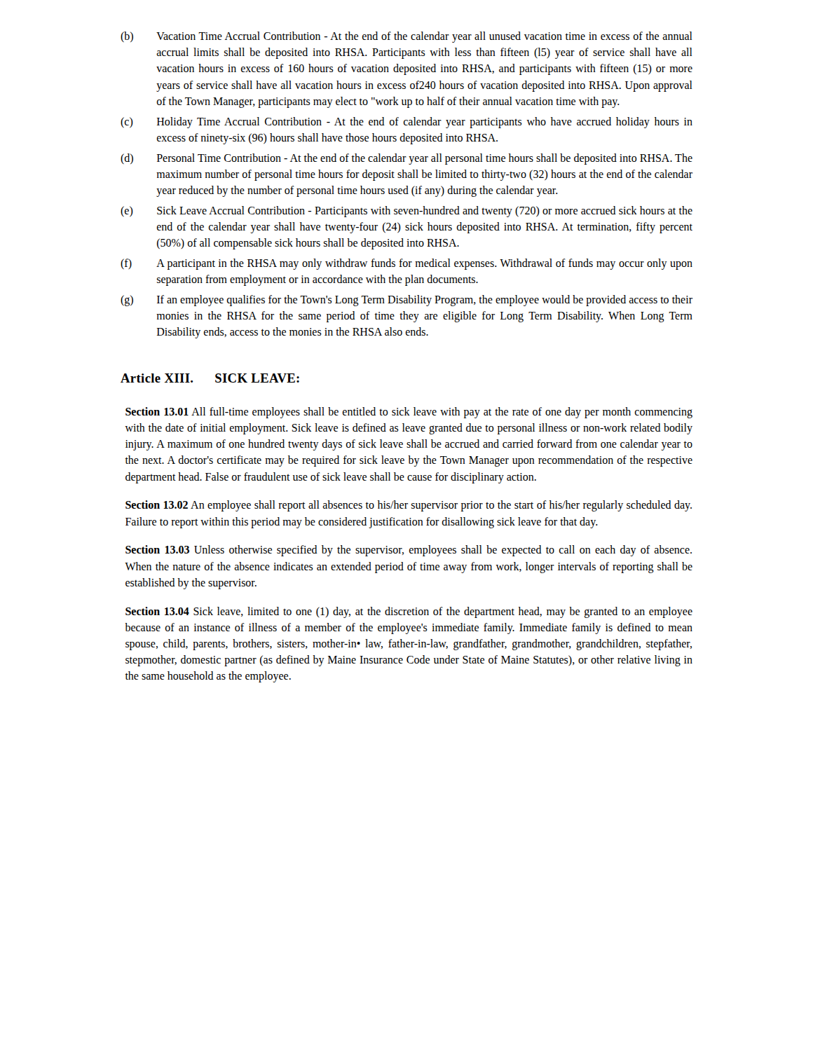(b) Vacation Time Accrual Contribution - At the end of the calendar year all unused vacation time in excess of the annual accrual limits shall be deposited into RHSA. Participants with less than fifteen (l5) year of service shall have all vacation hours in excess of 160 hours of vacation deposited into RHSA, and participants with fifteen (15) or more years of service shall have all vacation hours in excess of240 hours of vacation deposited into RHSA. Upon approval of the Town Manager, participants may elect to "work up to half of their annual vacation time with pay.
(c) Holiday Time Accrual Contribution - At the end of calendar year participants who have accrued holiday hours in excess of ninety-six (96) hours shall have those hours deposited into RHSA.
(d) Personal Time Contribution - At the end of the calendar year all personal time hours shall be deposited into RHSA. The maximum number of personal time hours for deposit shall be limited to thirty-two (32) hours at the end of the calendar year reduced by the number of personal time hours used (if any) during the calendar year.
(e) Sick Leave Accrual Contribution - Participants with seven-hundred and twenty (720) or more accrued sick hours at the end of the calendar year shall have twenty-four (24) sick hours deposited into RHSA. At termination, fifty percent (50%) of all compensable sick hours shall be deposited into RHSA.
(f) A participant in the RHSA may only withdraw funds for medical expenses. Withdrawal of funds may occur only upon separation from employment or in accordance with the plan documents.
(g) If an employee qualifies for the Town's Long Term Disability Program, the employee would be provided access to their monies in the RHSA for the same period of time they are eligible for Long Term Disability. When Long Term Disability ends, access to the monies in the RHSA also ends.
Article XIII. SICK LEAVE:
Section 13.01 All full-time employees shall be entitled to sick leave with pay at the rate of one day per month commencing with the date of initial employment. Sick leave is defined as leave granted due to personal illness or non-work related bodily injury. A maximum of one hundred twenty days of sick leave shall be accrued and carried forward from one calendar year to the next. A doctor's certificate may be required for sick leave by the Town Manager upon recommendation of the respective department head. False or fraudulent use of sick leave shall be cause for disciplinary action.
Section 13.02 An employee shall report all absences to his/her supervisor prior to the start of his/her regularly scheduled day. Failure to report within this period may be considered justification for disallowing sick leave for that day.
Section 13.03 Unless otherwise specified by the supervisor, employees shall be expected to call on each day of absence. When the nature of the absence indicates an extended period of time away from work, longer intervals of reporting shall be established by the supervisor.
Section 13.04 Sick leave, limited to one (1) day, at the discretion of the department head, may be granted to an employee because of an instance of illness of a member of the employee's immediate family. Immediate family is defined to mean spouse, child, parents, brothers, sisters, mother-in• law, father-in-law, grandfather, grandmother, grandchildren, stepfather, stepmother, domestic partner (as defined by Maine Insurance Code under State of Maine Statutes), or other relative living in the same household as the employee.